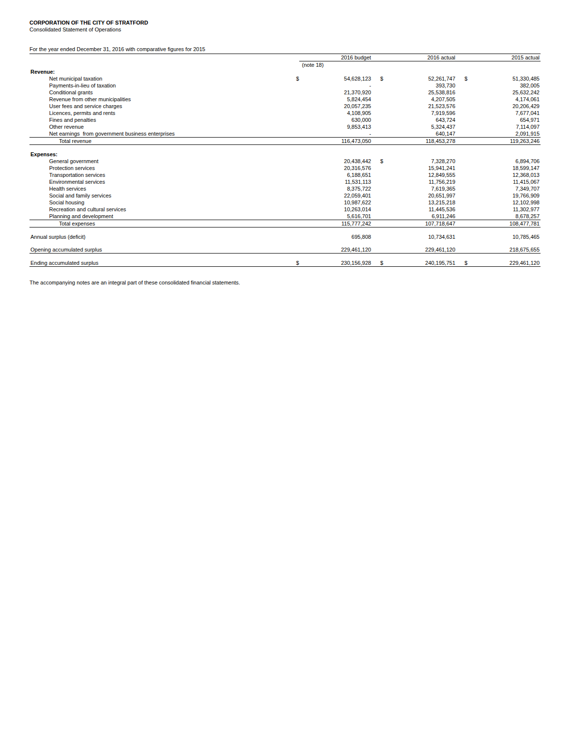CORPORATION OF THE CITY OF STRATFORD
Consolidated Statement of Operations
For the year ended December 31, 2016 with comparative figures for 2015
| | | 2016 budget | | 2016 actual | | 2015 actual |
| | | (note 18) | | | | |
| Revenue: | | | | | | |
| Net municipal taxation | $ | 54,628,123 | $ | 52,261,747 | $ | 51,330,485 |
| Payments-in-lieu of taxation | | - | | 393,730 | | 382,005 |
| Conditional grants | | 21,370,920 | | 25,538,816 | | 25,632,242 |
| Revenue from other municipalities | | 5,824,454 | | 4,207,505 | | 4,174,061 |
| User fees and service charges | | 20,057,235 | | 21,523,576 | | 20,206,429 |
| Licences, permits and rents | | 4,108,905 | | 7,919,596 | | 7,677,041 |
| Fines and penalties | | 630,000 | | 643,724 | | 654,971 |
| Other revenue | | 9,853,413 | | 5,324,437 | | 7,114,097 |
| Net earnings from government business enterprises | | - | | 640,147 | | 2,091,915 |
| Total revenue | | 116,473,050 | | 118,453,278 | | 119,263,246 |
| Expenses: | | | | | | |
| General government | | 20,438,442 | $ | 7,328,270 | | 6,894,706 |
| Protection services | | 20,316,576 | | 15,941,241 | | 18,599,147 |
| Transportation services | | 6,188,651 | | 12,849,555 | | 12,368,013 |
| Environmental services | | 11,531,113 | | 11,756,219 | | 11,415,067 |
| Health services | | 8,375,722 | | 7,619,365 | | 7,349,707 |
| Social and family services | | 22,059,401 | | 20,651,997 | | 19,766,909 |
| Social housing | | 10,987,622 | | 13,215,218 | | 12,102,998 |
| Recreation and cultural services | | 10,263,014 | | 11,445,536 | | 11,302,977 |
| Planning and development | | 5,616,701 | | 6,911,246 | | 8,678,257 |
| Total expenses | | 115,777,242 | | 107,718,647 | | 108,477,781 |
| Annual surplus (deficit) | | 695,808 | | 10,734,631 | | 10,785,465 |
| Opening accumulated surplus | | 229,461,120 | | 229,461,120 | | 218,675,655 |
| Ending accumulated surplus | $ | 230,156,928 | $ | 240,195,751 | $ | 229,461,120 |
The accompanying notes are an integral part of these consolidated financial statements.